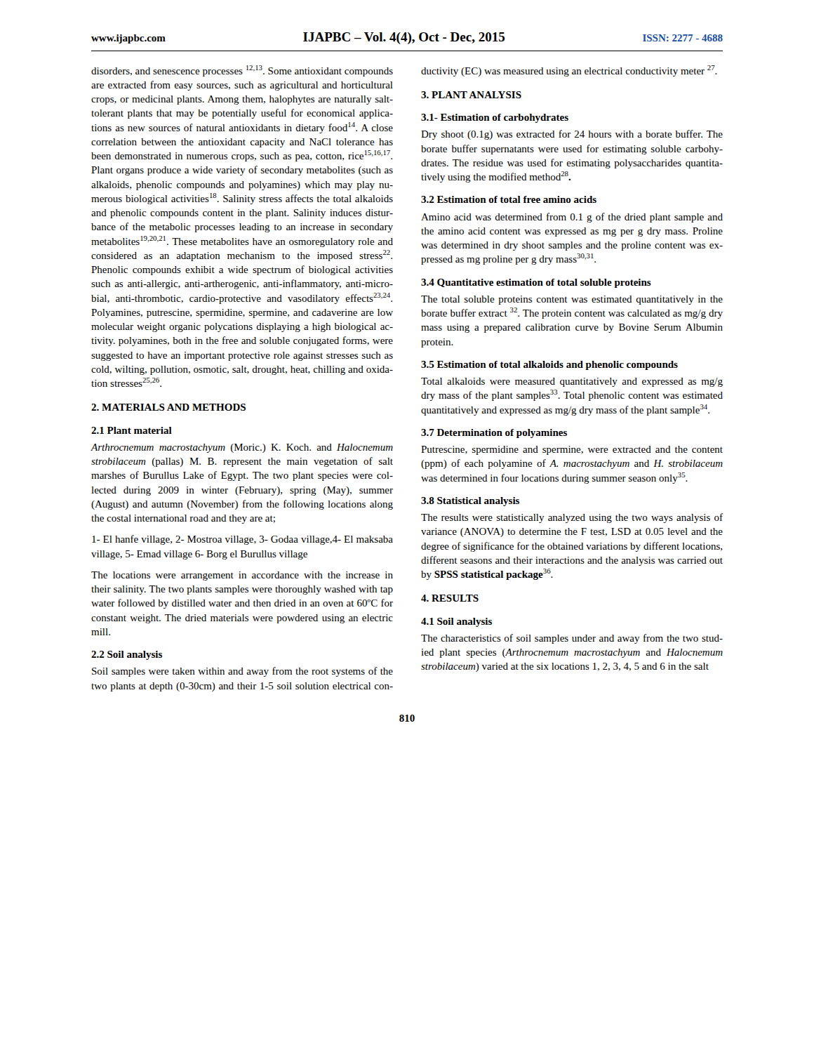www.ijapbc.com IJAPBC – Vol. 4(4), Oct - Dec, 2015 ISSN: 2277 - 4688
disorders, and senescence processes 12,13. Some antioxidant compounds are extracted from easy sources, such as agricultural and horticultural crops, or medicinal plants. Among them, halophytes are naturally salt-tolerant plants that may be potentially useful for economical applications as new sources of natural antioxidants in dietary food14. A close correlation between the antioxidant capacity and NaCl tolerance has been demonstrated in numerous crops, such as pea, cotton, rice15,16,17. Plant organs produce a wide variety of secondary metabolites (such as alkaloids, phenolic compounds and polyamines) which may play numerous biological activities18. Salinity stress affects the total alkaloids and phenolic compounds content in the plant. Salinity induces disturbance of the metabolic processes leading to an increase in secondary metabolites19,20,21. These metabolites have an osmoregulatory role and considered as an adaptation mechanism to the imposed stress22. Phenolic compounds exhibit a wide spectrum of biological activities such as anti-allergic, anti-artherogenic, anti-inflammatory, anti-microbial, anti-thrombotic, cardio-protective and vasodilatory effects23,24. Polyamines, putrescine, spermidine, spermine, and cadaverine are low molecular weight organic polycations displaying a high biological activity. polyamines, both in the free and soluble conjugated forms, were suggested to have an important protective role against stresses such as cold, wilting, pollution, osmotic, salt, drought, heat, chilling and oxidation stresses25,26.
2. MATERIALS AND METHODS
2.1 Plant material
Arthrocnemum macrostachyum (Moric.) K. Koch. and Halocnemum strobilaceum (pallas) M. B. represent the main vegetation of salt marshes of Burullus Lake of Egypt. The two plant species were collected during 2009 in winter (February), spring (May), summer (August) and autumn (November) from the following locations along the costal international road and they are at;
1- El hanfe village, 2- Mostroa village, 3- Godaa village,4- El maksaba village, 5- Emad village 6- Borg el Burullus village
The locations were arrangement in accordance with the increase in their salinity. The two plants samples were thoroughly washed with tap water followed by distilled water and then dried in an oven at 60ºC for constant weight. The dried materials were powdered using an electric mill.
2.2 Soil analysis
Soil samples were taken within and away from the root systems of the two plants at depth (0-30cm) and their 1-5 soil solution electrical conductivity (EC) was measured using an electrical conductivity meter 27.
3. PLANT ANALYSIS
3.1- Estimation of carbohydrates
Dry shoot (0.1g) was extracted for 24 hours with a borate buffer. The borate buffer supernatants were used for estimating soluble carbohydrates. The residue was used for estimating polysaccharides quantitatively using the modified method28.
3.2 Estimation of total free amino acids
Amino acid was determined from 0.1 g of the dried plant sample and the amino acid content was expressed as mg per g dry mass. Proline was determined in dry shoot samples and the proline content was expressed as mg proline per g dry mass30,31.
3.4 Quantitative estimation of total soluble proteins
The total soluble proteins content was estimated quantitatively in the borate buffer extract 32. The protein content was calculated as mg/g dry mass using a prepared calibration curve by Bovine Serum Albumin protein.
3.5 Estimation of total alkaloids and phenolic compounds
Total alkaloids were measured quantitatively and expressed as mg/g dry mass of the plant samples33. Total phenolic content was estimated quantitatively and expressed as mg/g dry mass of the plant sample34.
3.7 Determination of polyamines
Putrescine, spermidine and spermine, were extracted and the content (ppm) of each polyamine of A. macrostachyum and H. strobilaceum was determined in four locations during summer season only35.
3.8 Statistical analysis
The results were statistically analyzed using the two ways analysis of variance (ANOVA) to determine the F test, LSD at 0.05 level and the degree of significance for the obtained variations by different locations, different seasons and their interactions and the analysis was carried out by SPSS statistical package36.
4. RESULTS
4.1 Soil analysis
The characteristics of soil samples under and away from the two studied plant species (Arthrocnemum macrostachyum and Halocnemum strobilaceum) varied at the six locations 1, 2, 3, 4, 5 and 6 in the salt
810